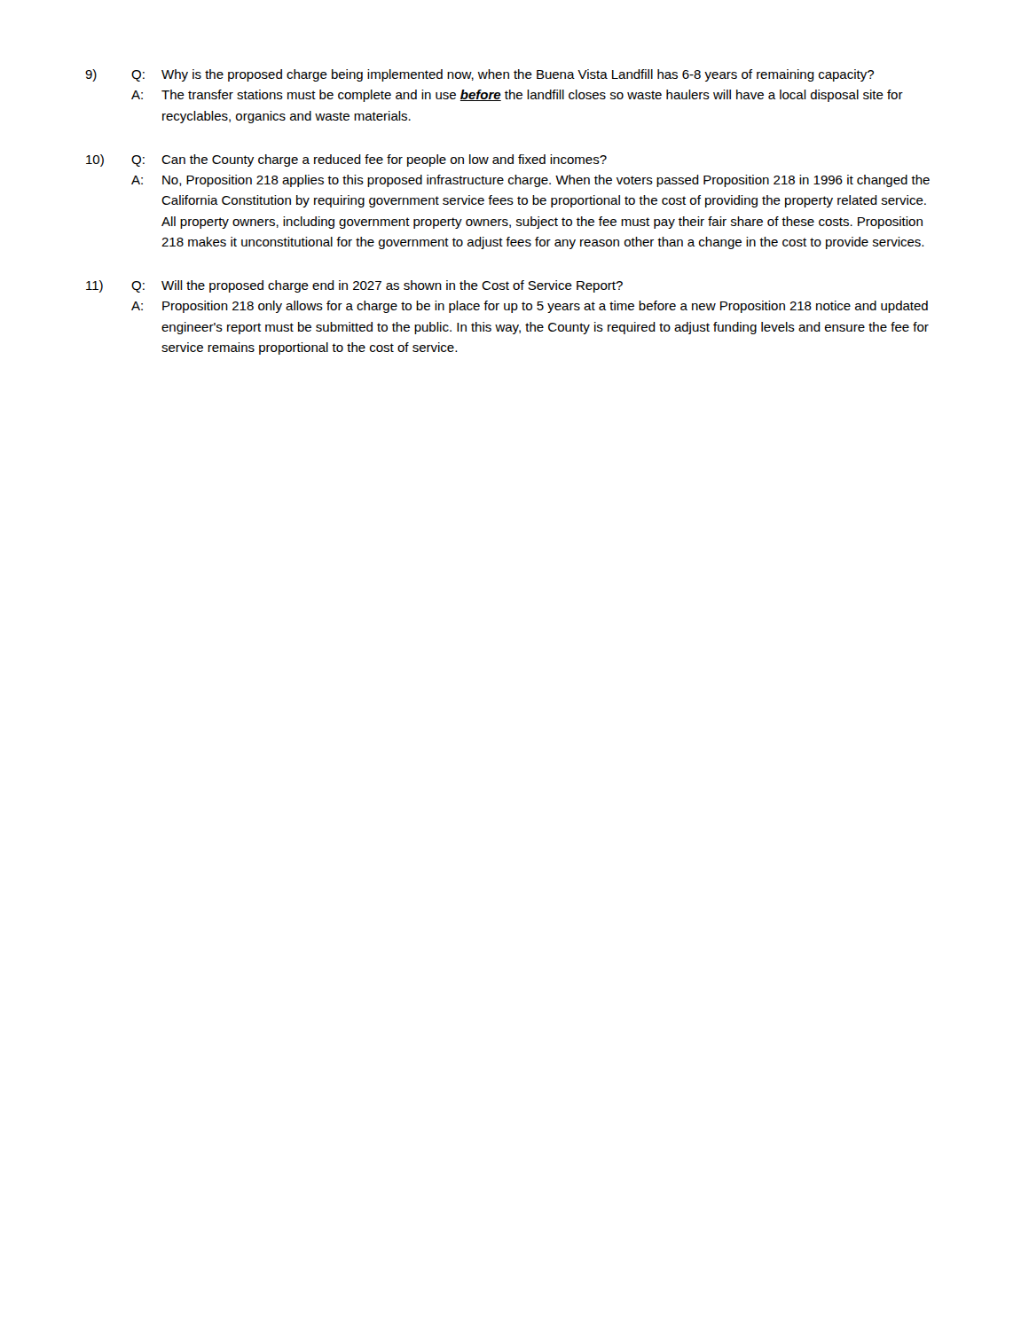9) Q: Why is the proposed charge being implemented now, when the Buena Vista Landfill has 6-8 years of remaining capacity?
A: The transfer stations must be complete and in use before the landfill closes so waste haulers will have a local disposal site for recyclables, organics and waste materials.
10) Q: Can the County charge a reduced fee for people on low and fixed incomes?
A: No, Proposition 218 applies to this proposed infrastructure charge. When the voters passed Proposition 218 in 1996 it changed the California Constitution by requiring government service fees to be proportional to the cost of providing the property related service. All property owners, including government property owners, subject to the fee must pay their fair share of these costs. Proposition 218 makes it unconstitutional for the government to adjust fees for any reason other than a change in the cost to provide services.
11) Q: Will the proposed charge end in 2027 as shown in the Cost of Service Report?
A: Proposition 218 only allows for a charge to be in place for up to 5 years at a time before a new Proposition 218 notice and updated engineer's report must be submitted to the public. In this way, the County is required to adjust funding levels and ensure the fee for service remains proportional to the cost of service.